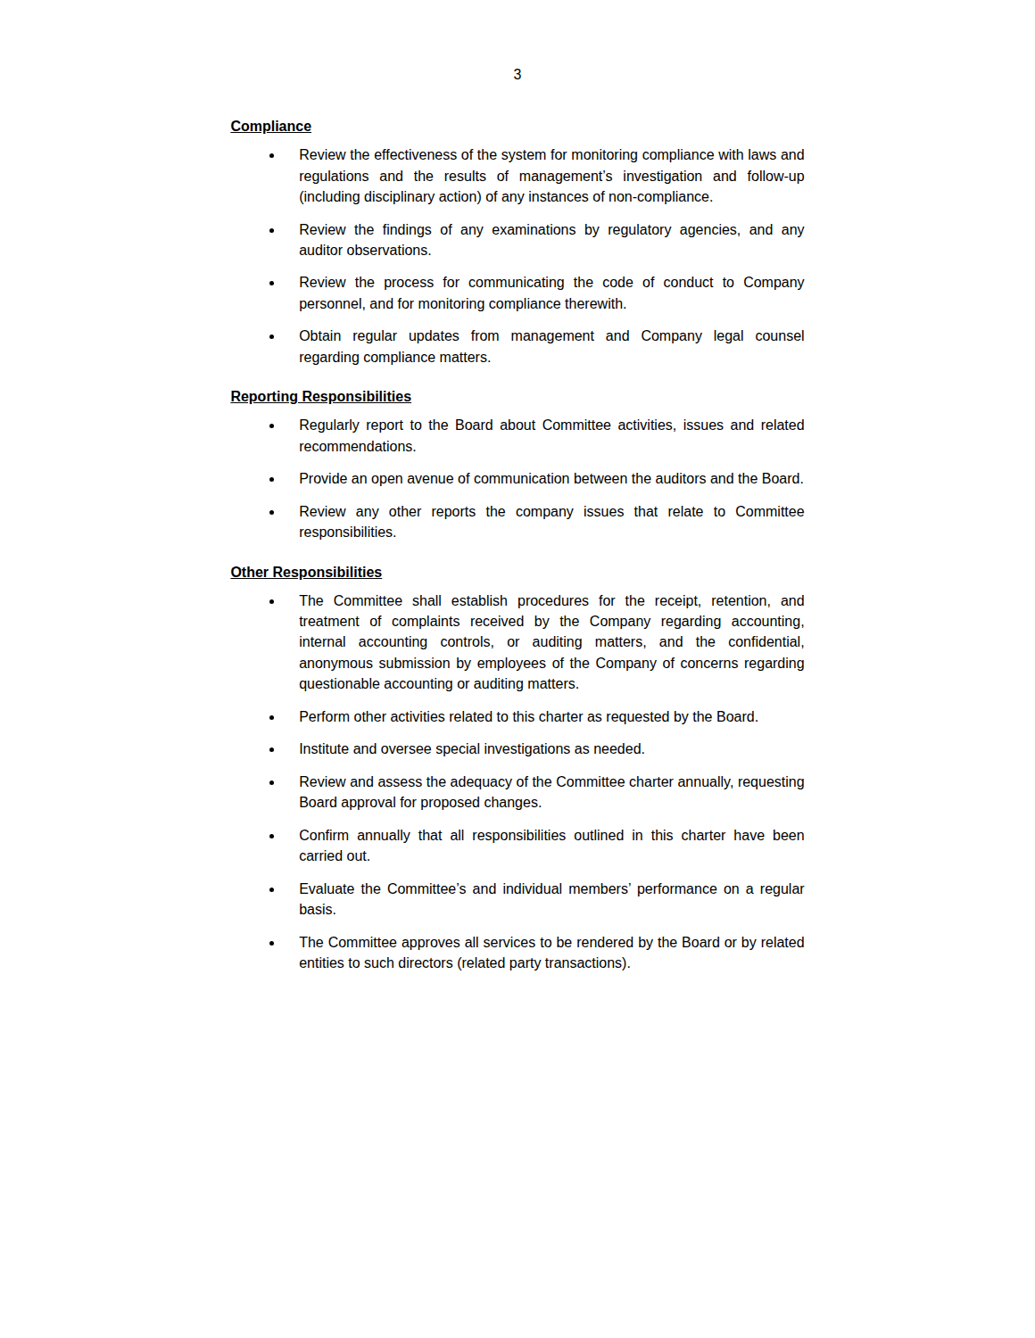3
Compliance
Review the effectiveness of the system for monitoring compliance with laws and regulations and the results of management’s investigation and follow-up (including disciplinary action) of any instances of non-compliance.
Review the findings of any examinations by regulatory agencies, and any auditor observations.
Review the process for communicating the code of conduct to Company personnel, and for monitoring compliance therewith.
Obtain regular updates from management and Company legal counsel regarding compliance matters.
Reporting Responsibilities
Regularly report to the Board about Committee activities, issues and related recommendations.
Provide an open avenue of communication between the auditors and the Board.
Review any other reports the company issues that relate to Committee responsibilities.
Other Responsibilities
The Committee shall establish procedures for the receipt, retention, and treatment of complaints received by the Company regarding accounting, internal accounting controls, or auditing matters, and the confidential, anonymous submission by employees of the Company of concerns regarding questionable accounting or auditing matters.
Perform other activities related to this charter as requested by the Board.
Institute and oversee special investigations as needed.
Review and assess the adequacy of the Committee charter annually, requesting Board approval for proposed changes.
Confirm annually that all responsibilities outlined in this charter have been carried out.
Evaluate the Committee’s and individual members’ performance on a regular basis.
The Committee approves all services to be rendered by the Board or by related entities to such directors (related party transactions).